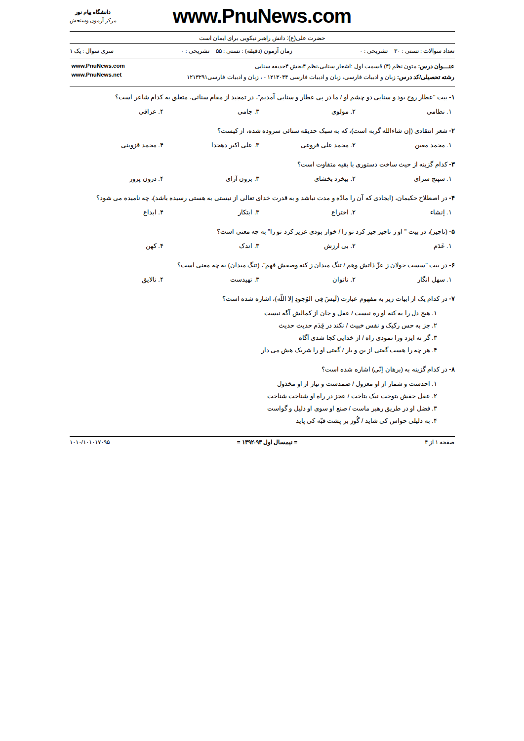دانشگاه پیام نور
مرکز آزمون وسنجش
www.PnuNews.com
حضرت علی(ع): دانش راهبر نیکویی برای ایمان است
تعداد سوالات : تستی : ۳۰ تشریحی : ۰
زمان آزمون (دقیقه) : تستی : ۵۵ تشریحی : ۰
سری سوال : یک ۱
www.PnuNews.com
www.PnuNews.net
عنـــوان درس: متون نظم (۴) قسمت اول :اشعار سنایی،نظم ۴بخش ۴حدیقه سنایی
رشته تحصیلی/کد درس: زبان و ادبیات فارسی، زبان و ادبیات فارسی ۱۲۱۳۰۴۴ - ، زبان و ادبیات فارسی۱۲۱۳۲۹۱
۱- بیت "عطار روح بود و سنایی دو چشم او / ما در پی عطار و سنایی آمدیم"، در تمجید از مقام سنائی، متعلق به کدام شاعر است؟
۱. نظامی
۲. مولوی
۳. جامی
۴. عراقی
۲- شعر انتقادی (إن شاءالله گربه است)، که به سبک حدیقه سنائی سروده شده، از کیست؟
۱. محمد معین
۲. محمد علی فروغی
۳. علی اکبر دهخدا
۴. محمد قزوینی
۳- کدام گزینه از حیث ساخت دستوری با بقیه متفاوت است؟
۱. سپنج سرای
۲. بیخرد بخشای
۳. برون آرای
۴. درون پرور
۴- در اصطلاح حکیمان، (ایجادی که آن را مادّه و مدت نباشد و به قدرت خدای تعالی از نیستی به هستی رسیده باشد)، چه نامیده می شود؟
۱. إنشاء
۲. اختراع
۳. ابتکار
۴. ابداع
۵- (ناچیز)، در بیت " او ز ناچیز چیز کرد تو را / خوار بودی عزیز کرد تو را" به چه معنی است؟
۱. عَدَم
۲. بی ارزش
۳. اندک
۴. کهن
۶- در بیت "سست جولان ز عزّ ذاتش وهم / تنگ میدان ز کنه وصفش فهم"، (تنگ میدان) به چه معنی است؟
۱. سهل انگار
۲. ناتوان
۳. تهیدست
۴. نالایق
۷- در کدام یک از ابیات زیر به مفهوم عبارت (لَیسَ فِی الوُجودِ إلا اللّه)، اشاره شده است؟
۱. هیچ دل را به کنه او ره نیست / عقل و جان از کمالش آگه نیست
۲. جز به حس رکیک و نفس خبیث / نکند در قِدَم حدیث حدیث
۳. گر نه ایزد ورا نمودی راه / از خدایی کجا شدی آگاه
۴. هر چه را هست گفتی از بن و بار / گفتی او را شریک هش می دار
۸- در کدام گزینه به (برهان إنّی) اشاره شده است؟
۱. احدست و شمار از او معزول / صمدست و نیاز از او مخذول
۲. عقل حقش بتوخت نیک بتاخت / عجز در راه او شناخت شناخت
۳. فضل او در طریق رهبر ماست / صنع او سوی او دلیل و گواست
۴. به دلیلی حواس کی شاید / گُوز بر پشت قبّه کی پاید
صفحه ۱ از ۴
= نیمسال اول ۹۳-۱۳۹۲ =
۱۰۱۰/۱۰۱۰۱۷۰۹۵